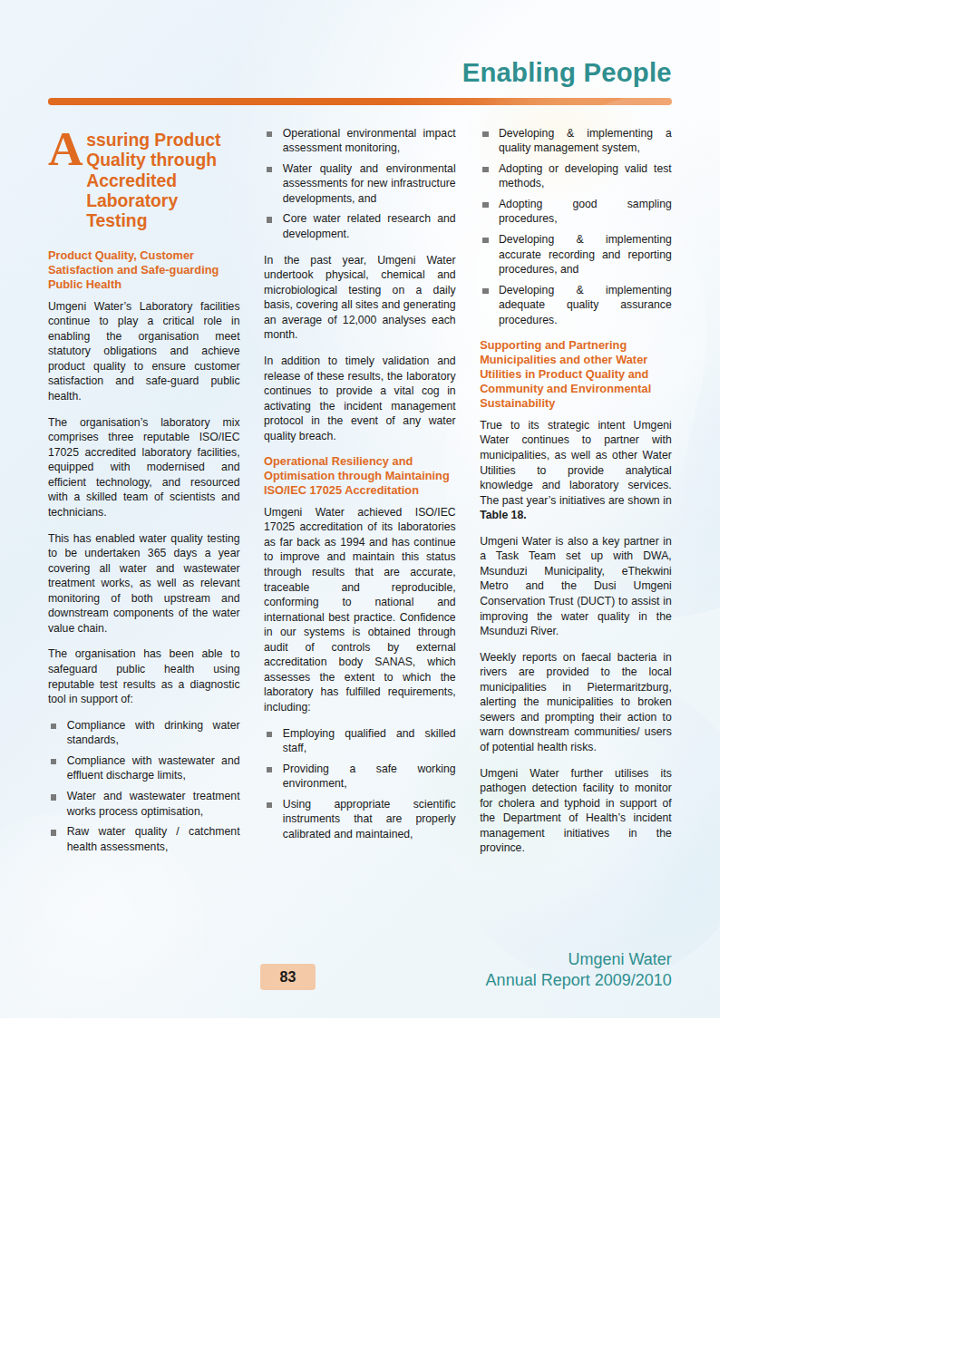Enabling People
A ssuring Product Quality through Accredited Laboratory Testing
Product Quality, Customer Satisfaction and Safe-guarding Public Health
Umgeni Water’s Laboratory facilities continue to play a critical role in enabling the organisation meet statutory obligations and achieve product quality to ensure customer satisfaction and safe-guard public health.
The organisation’s laboratory mix comprises three reputable ISO/IEC 17025 accredited laboratory facilities, equipped with modernised and efficient technology, and resourced with a skilled team of scientists and technicians.
This has enabled water quality testing to be undertaken 365 days a year covering all water and wastewater treatment works, as well as relevant monitoring of both upstream and downstream components of the water value chain.
The organisation has been able to safeguard public health using reputable test results as a diagnostic tool in support of:
Compliance with drinking water standards,
Compliance with wastewater and effluent discharge limits,
Water and wastewater treatment works process optimisation,
Raw water quality / catchment health assessments,
Operational environmental impact assessment monitoring,
Water quality and environmental assessments for new infrastructure developments, and
Core water related research and development.
In the past year, Umgeni Water undertook physical, chemical and microbiological testing on a daily basis, covering all sites and generating an average of 12,000 analyses each month.
In addition to timely validation and release of these results, the laboratory continues to provide a vital cog in activating the incident management protocol in the event of any water quality breach.
Operational Resiliency and Optimisation through Maintaining ISO/IEC 17025 Accreditation
Umgeni Water achieved ISO/IEC 17025 accreditation of its laboratories as far back as 1994 and has continue to improve and maintain this status through results that are accurate, traceable and reproducible, conforming to national and international best practice. Confidence in our systems is obtained through audit of controls by external accreditation body SANAS, which assesses the extent to which the laboratory has fulfilled requirements, including:
Employing qualified and skilled staff,
Providing a safe working environment,
Using appropriate scientific instruments that are properly calibrated and maintained,
Developing & implementing a quality management system,
Adopting or developing valid test methods,
Adopting good sampling procedures,
Developing & implementing accurate recording and reporting procedures, and
Developing & implementing adequate quality assurance procedures.
Supporting and Partnering Municipalities and other Water Utilities in Product Quality and Community and Environmental Sustainability
True to its strategic intent Umgeni Water continues to partner with municipalities, as well as other Water Utilities to provide analytical knowledge and laboratory services. The past year’s initiatives are shown in Table 18.
Umgeni Water is also a key partner in a Task Team set up with DWA, Msunduzi Municipality, eThekwini Metro and the Dusi Umgeni Conservation Trust (DUCT) to assist in improving the water quality in the Msunduzi River.
Weekly reports on faecal bacteria in rivers are provided to the local municipalities in Pietermaritzburg, alerting the municipalities to broken sewers and prompting their action to warn downstream communities/ users of potential health risks.
Umgeni Water further utilises its pathogen detection facility to monitor for cholera and typhoid in support of the Department of Health’s incident management initiatives in the province.
83
Umgeni Water
Annual Report 2009/2010